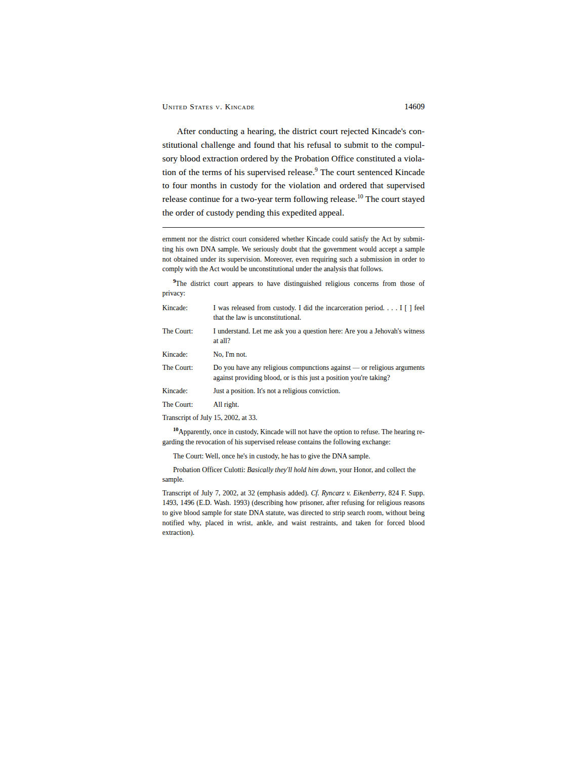United States v. Kincade 14609
After conducting a hearing, the district court rejected Kincade's constitutional challenge and found that his refusal to submit to the compulsory blood extraction ordered by the Probation Office constituted a violation of the terms of his supervised release.9 The court sentenced Kincade to four months in custody for the violation and ordered that supervised release continue for a two-year term following release.10 The court stayed the order of custody pending this expedited appeal.
ernment nor the district court considered whether Kincade could satisfy the Act by submitting his own DNA sample. We seriously doubt that the government would accept a sample not obtained under its supervision. Moreover, even requiring such a submission in order to comply with the Act would be unconstitutional under the analysis that follows.
9 The district court appears to have distinguished religious concerns from those of privacy:
Kincade:
I was released from custody. I did the incarceration period. . . . I [ ] feel that the law is unconstitutional.
The Court:
I understand. Let me ask you a question here: Are you a Jehovah's witness at all?
Kincade:
No, I'm not.
The Court:
Do you have any religious compunctions against — or religious arguments against providing blood, or is this just a position you're taking?
Kincade:
Just a position. It's not a religious conviction.
The Court:
All right.
Transcript of July 15, 2002, at 33.
10 Apparently, once in custody, Kincade will not have the option to refuse. The hearing regarding the revocation of his supervised release contains the following exchange:
The Court: Well, once he's in custody, he has to give the DNA sample.
Probation Officer Culotti: Basically they'll hold him down, your Honor, and collect the sample.
Transcript of July 7, 2002, at 32 (emphasis added). Cf. Ryncarz v. Eikenberry, 824 F. Supp. 1493, 1496 (E.D. Wash. 1993) (describing how prisoner, after refusing for religious reasons to give blood sample for state DNA statute, was directed to strip search room, without being notified why, placed in wrist, ankle, and waist restraints, and taken for forced blood extraction).